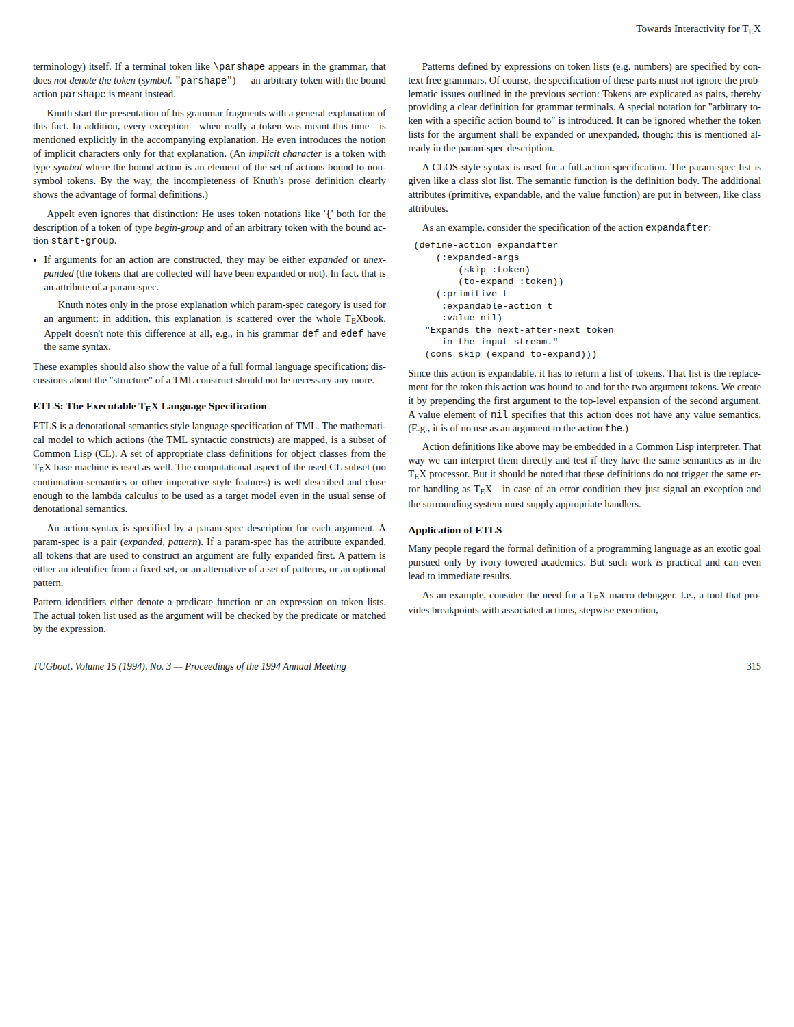Towards Interactivity for Te X
terminology) itself. If a terminal token like \parshape appears in the grammar, that does not denote the token (symbol. "parshape") — an arbitrary token with the bound action parshape is meant instead.
Knuth start the presentation of his grammar fragments with a general explanation of this fact. In addition, every exception—when really a token was meant this time—is mentioned explicitly in the accompanying explanation. He even introduces the notion of implicit characters only for that explanation. (An implicit character is a token with type symbol where the bound action is an element of the set of actions bound to non-symbol tokens. By the way, the incompleteness of Knuth's prose definition clearly shows the advantage of formal definitions.)
Appelt even ignores that distinction: He uses token notations like '{' both for the description of a token of type begin-group and of an arbitrary token with the bound action start-group.
If arguments for an action are constructed, they may be either expanded or unexpanded (the tokens that are collected will have been expanded or not). In fact, that is an attribute of a param-spec.
Knuth notes only in the prose explanation which param-spec category is used for an argument; in addition, this explanation is scattered over the whole Te Xbook. Appelt doesn't note this difference at all, e.g., in his grammar def and edef have the same syntax.
These examples should also show the value of a full formal language specification; discussions about the "structure" of a TML construct should not be necessary any more.
ETLS: The Executable Te X Language Specification
ETLS is a denotational semantics style language specification of TML. The mathematical model to which actions (the TML syntactic constructs) are mapped, is a subset of Common Lisp (CL). A set of appropriate class definitions for object classes from the Te X base machine is used as well. The computational aspect of the used CL subset (no continuation semantics or other imperative-style features) is well described and close enough to the lambda calculus to be used as a target model even in the usual sense of denotational semantics.
An action syntax is specified by a param-spec description for each argument. A param-spec is a pair (expanded, pattern). If a param-spec has the attribute expanded, all tokens that are used to construct an argument are fully expanded first. A pattern is either an identifier from a fixed set, or an alternative of a set of patterns, or an optional pattern.
Pattern identifiers either denote a predicate function or an expression on token lists. The actual token list used as the argument will be checked by the predicate or matched by the expression.
Patterns defined by expressions on token lists (e.g. numbers) are specified by context free grammars. Of course, the specification of these parts must not ignore the problematic issues outlined in the previous section: Tokens are explicated as pairs, thereby providing a clear definition for grammar terminals. A special notation for "arbitrary token with a specific action bound to" is introduced. It can be ignored whether the token lists for the argument shall be expanded or unexpanded, though; this is mentioned already in the param-spec description.
A CLOS-style syntax is used for a full action specification. The param-spec list is given like a class slot list. The semantic function is the definition body. The additional attributes (primitive, expandable, and the value function) are put in between, like class attributes.
As an example, consider the specification of the action expandafter:
(define-action expandafter
    (:expanded-args
        (skip :token)
        (to-expand :token))
    (:primitive t
     :expandable-action t
     :value nil)
  "Expands the next-after-next token
     in the input stream."
  (cons skip (expand to-expand)))
Since this action is expandable, it has to return a list of tokens. That list is the replacement for the token this action was bound to and for the two argument tokens. We create it by prepending the first argument to the top-level expansion of the second argument. A value element of nil specifies that this action does not have any value semantics. (E.g., it is of no use as an argument to the action the.)
Action definitions like above may be embedded in a Common Lisp interpreter. That way we can interpret them directly and test if they have the same semantics as in the Te X processor. But it should be noted that these definitions do not trigger the same error handling as Te X—in case of an error condition they just signal an exception and the surrounding system must supply appropriate handlers.
Application of ETLS
Many people regard the formal definition of a programming language as an exotic goal pursued only by ivory-towered academics. But such work is practical and can even lead to immediate results.
As an example, consider the need for a Te X macro debugger. I.e., a tool that provides breakpoints with associated actions, stepwise execution,
TUGboat, Volume 15 (1994), No. 3 — Proceedings of the 1994 Annual Meeting 315